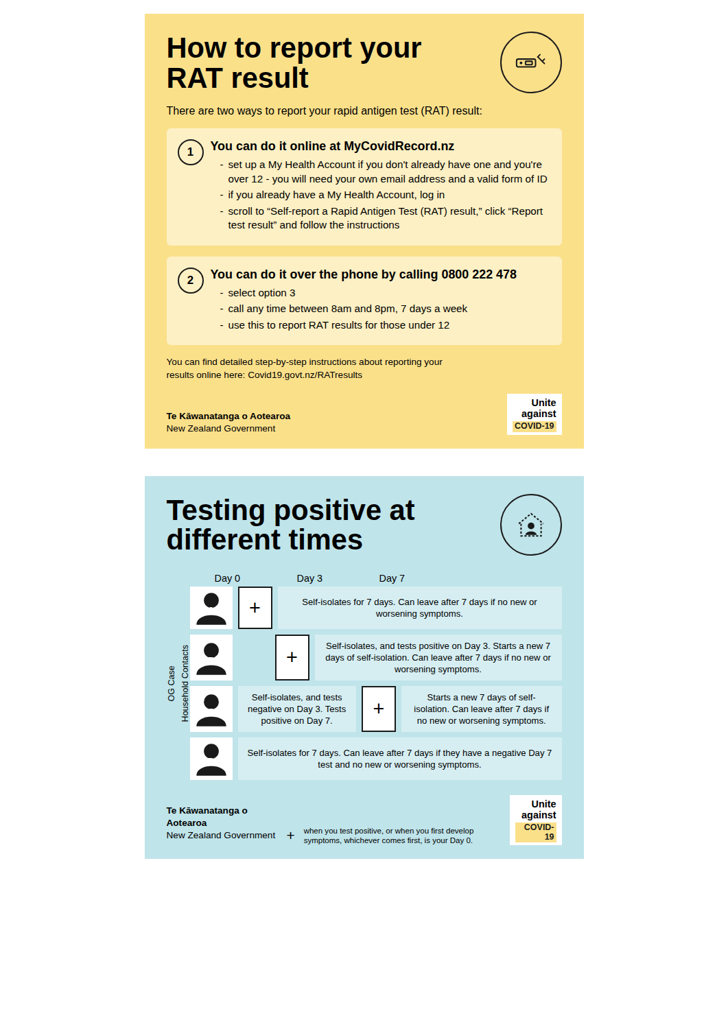How to report your
RAT result
There are two ways to report your rapid antigen test (RAT) result:
1
You can do it online at MyCovidRecord.nz
set up a My Health Account if you don't already have one and you're over 12 - you will need your own email address and a valid form of ID
if you already have a My Health Account, log in
scroll to “Self-report a Rapid Antigen Test (RAT) result,” click “Report test result” and follow the instructions
2
You can do it over the phone by calling 0800 222 478
select option 3
call any time between 8am and 8pm, 7 days a week
use this to report RAT results for those under 12
You can find detailed step-by-step instructions about reporting your results online here: Covid19.govt.nz/RATresults
Te Kāwanatanga o Aotearoa
New Zealand Government
Unite
against COVID-19
Testing positive at
different times
Day 0 Day 3 Day 7
OG Case Household Contacts
A
+
Self-isolates for 7 days. Can leave after 7 days if no new or worsening symptoms.
B
+
Self-isolates, and tests positive on Day 3. Starts a new 7 days of self-isolation. Can leave after 7 days if no new or worsening symptoms.
C
Self-isolates, and tests negative on Day 3. Tests positive on Day 7.
+
Starts a new 7 days of self-isolation. Can leave after 7 days if no new or worsening symptoms.
D
Self-isolates for 7 days. Can leave after 7 days if they have a negative Day 7 test and no new or worsening symptoms.
Te Kāwanatanga o Aotearoa
New Zealand Government
+ when you test positive, or when you first develop symptoms, whichever comes first, is your Day 0.
Unite
against COVID-19